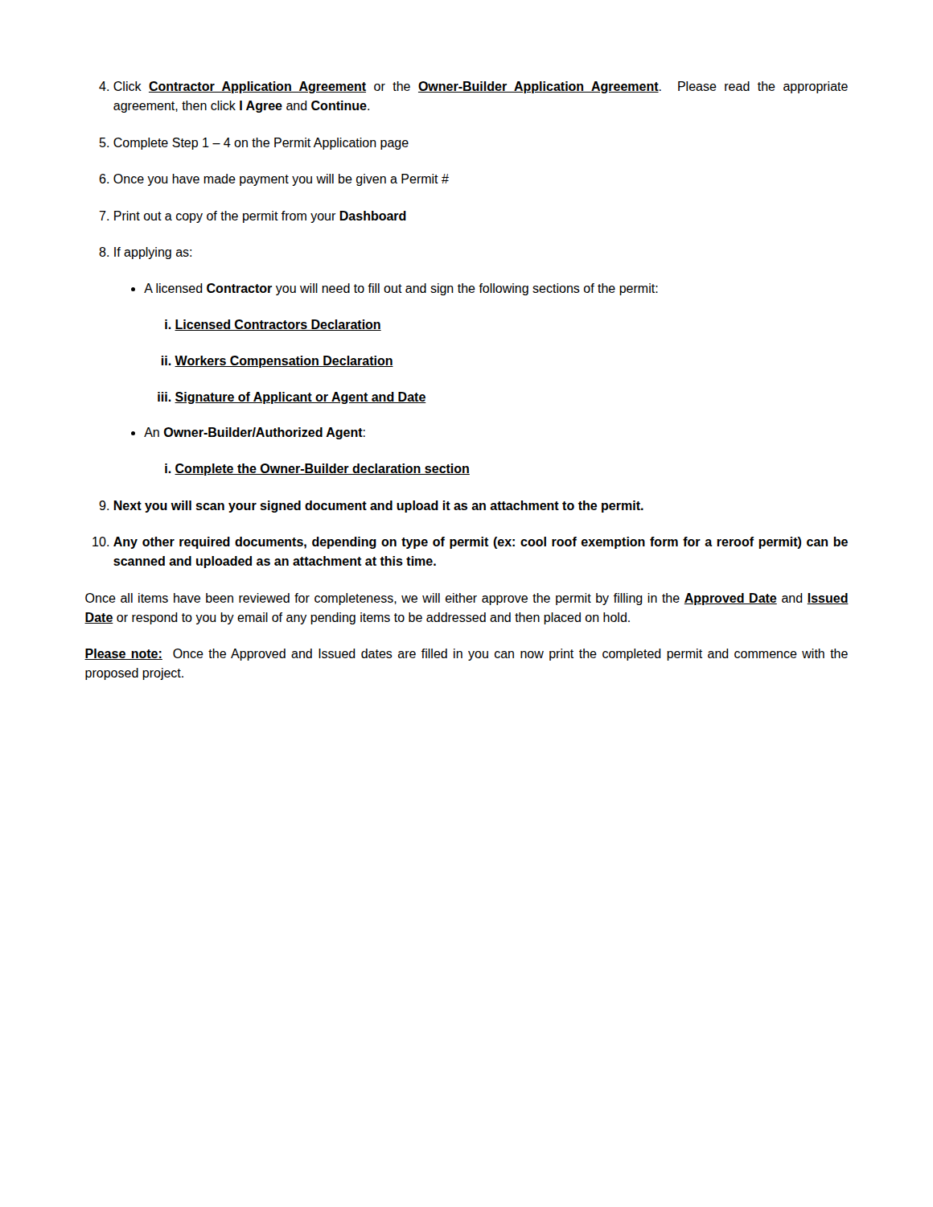Click Contractor Application Agreement or the Owner-Builder Application Agreement. Please read the appropriate agreement, then click I Agree and Continue.
Complete Step 1 – 4 on the Permit Application page
Once you have made payment you will be given a Permit #
Print out a copy of the permit from your Dashboard
If applying as:
A licensed Contractor you will need to fill out and sign the following sections of the permit:
Licensed Contractors Declaration
Workers Compensation Declaration
Signature of Applicant or Agent and Date
An Owner-Builder/Authorized Agent:
Complete the Owner-Builder declaration section
Next you will scan your signed document and upload it as an attachment to the permit.
Any other required documents, depending on type of permit (ex: cool roof exemption form for a reroof permit) can be scanned and uploaded as an attachment at this time.
Once all items have been reviewed for completeness, we will either approve the permit by filling in the Approved Date and Issued Date or respond to you by email of any pending items to be addressed and then placed on hold.
Please note: Once the Approved and Issued dates are filled in you can now print the completed permit and commence with the proposed project.